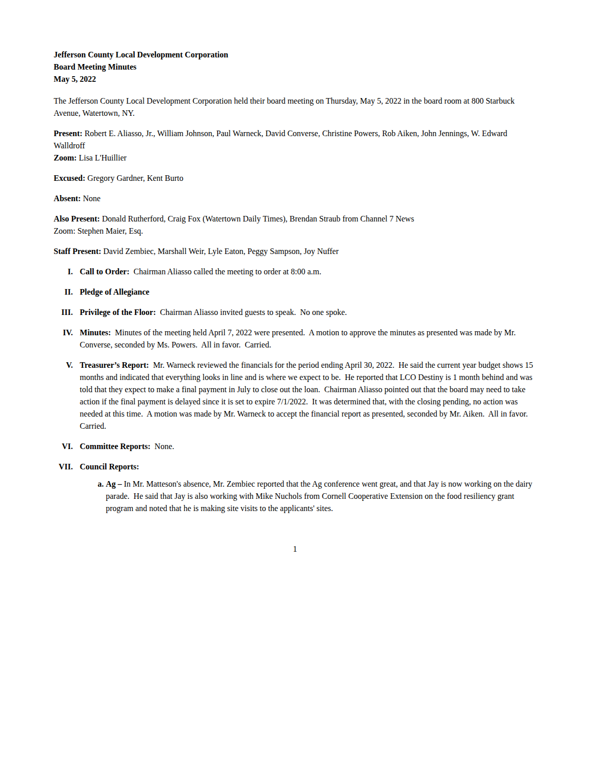Jefferson County Local Development Corporation
Board Meeting Minutes
May 5, 2022
The Jefferson County Local Development Corporation held their board meeting on Thursday, May 5, 2022 in the board room at 800 Starbuck Avenue, Watertown, NY.
Present: Robert E. Aliasso, Jr., William Johnson, Paul Warneck, David Converse, Christine Powers, Rob Aiken, John Jennings, W. Edward Walldroff
Zoom: Lisa L'Huillier
Excused: Gregory Gardner, Kent Burto
Absent: None
Also Present: Donald Rutherford, Craig Fox (Watertown Daily Times), Brendan Straub from Channel 7 News
Zoom: Stephen Maier, Esq.
Staff Present: David Zembiec, Marshall Weir, Lyle Eaton, Peggy Sampson, Joy Nuffer
Call to Order: Chairman Aliasso called the meeting to order at 8:00 a.m.
Pledge of Allegiance
Privilege of the Floor: Chairman Aliasso invited guests to speak. No one spoke.
Minutes: Minutes of the meeting held April 7, 2022 were presented. A motion to approve the minutes as presented was made by Mr. Converse, seconded by Ms. Powers. All in favor. Carried.
Treasurer’s Report: Mr. Warneck reviewed the financials for the period ending April 30, 2022. He said the current year budget shows 15 months and indicated that everything looks in line and is where we expect to be. He reported that LCO Destiny is 1 month behind and was told that they expect to make a final payment in July to close out the loan. Chairman Aliasso pointed out that the board may need to take action if the final payment is delayed since it is set to expire 7/1/2022. It was determined that, with the closing pending, no action was needed at this time. A motion was made by Mr. Warneck to accept the financial report as presented, seconded by Mr. Aiken. All in favor. Carried.
Committee Reports: None.
Council Reports:
Ag – In Mr. Matteson's absence, Mr. Zembiec reported that the Ag conference went great, and that Jay is now working on the dairy parade. He said that Jay is also working with Mike Nuchols from Cornell Cooperative Extension on the food resiliency grant program and noted that he is making site visits to the applicants' sites.
1